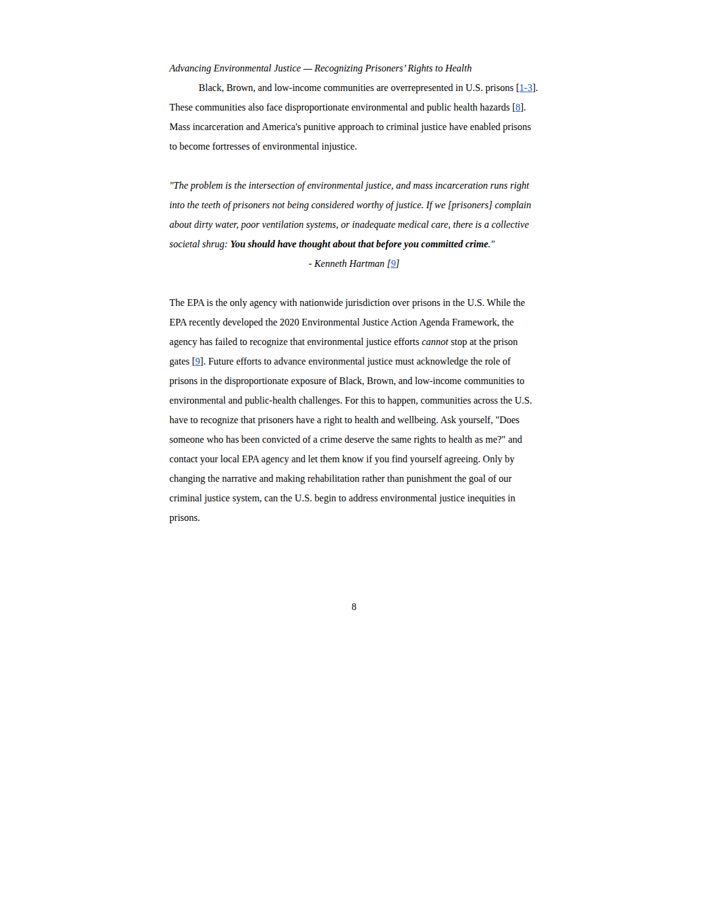Advancing Environmental Justice — Recognizing Prisoners’ Rights to Health
Black, Brown, and low-income communities are overrepresented in U.S. prisons [1-3]. These communities also face disproportionate environmental and public health hazards [8]. Mass incarceration and America's punitive approach to criminal justice have enabled prisons to become fortresses of environmental injustice.
"The problem is the intersection of environmental justice, and mass incarceration runs right into the teeth of prisoners not being considered worthy of justice. If we [prisoners] complain about dirty water, poor ventilation systems, or inadequate medical care, there is a collective societal shrug: You should have thought about that before you committed crime."
- Kenneth Hartman [9]
The EPA is the only agency with nationwide jurisdiction over prisons in the U.S. While the EPA recently developed the 2020 Environmental Justice Action Agenda Framework, the agency has failed to recognize that environmental justice efforts cannot stop at the prison gates [9]. Future efforts to advance environmental justice must acknowledge the role of prisons in the disproportionate exposure of Black, Brown, and low-income communities to environmental and public-health challenges. For this to happen, communities across the U.S. have to recognize that prisoners have a right to health and wellbeing. Ask yourself, "Does someone who has been convicted of a crime deserve the same rights to health as me?" and contact your local EPA agency and let them know if you find yourself agreeing. Only by changing the narrative and making rehabilitation rather than punishment the goal of our criminal justice system, can the U.S. begin to address environmental justice inequities in prisons.
8